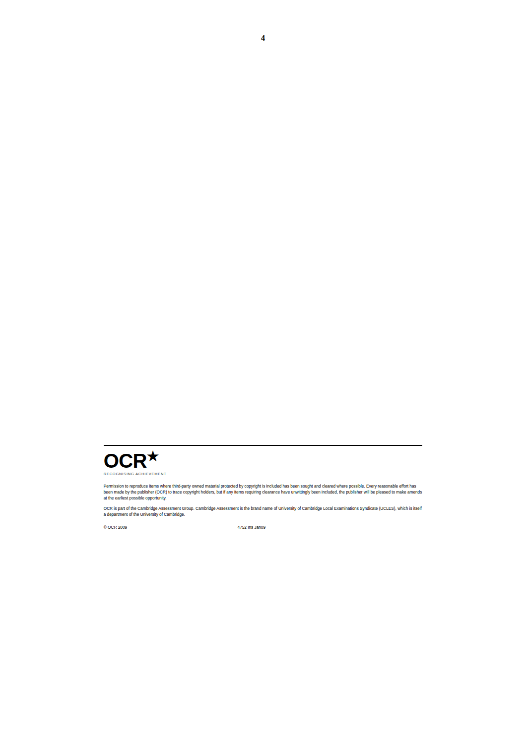4
OCR★
RECOGNISING ACHIEVEMENT
Permission to reproduce items where third-party owned material protected by copyright is included has been sought and cleared where possible. Every reasonable effort has been made by the publisher (OCR) to trace copyright holders, but if any items requiring clearance have unwittingly been included, the publisher will be pleased to make amends at the earliest possible opportunity.
OCR is part of the Cambridge Assessment Group. Cambridge Assessment is the brand name of University of Cambridge Local Examinations Syndicate (UCLES), which is itself a department of the University of Cambridge.
© OCR 2009
4752 Ins Jan09